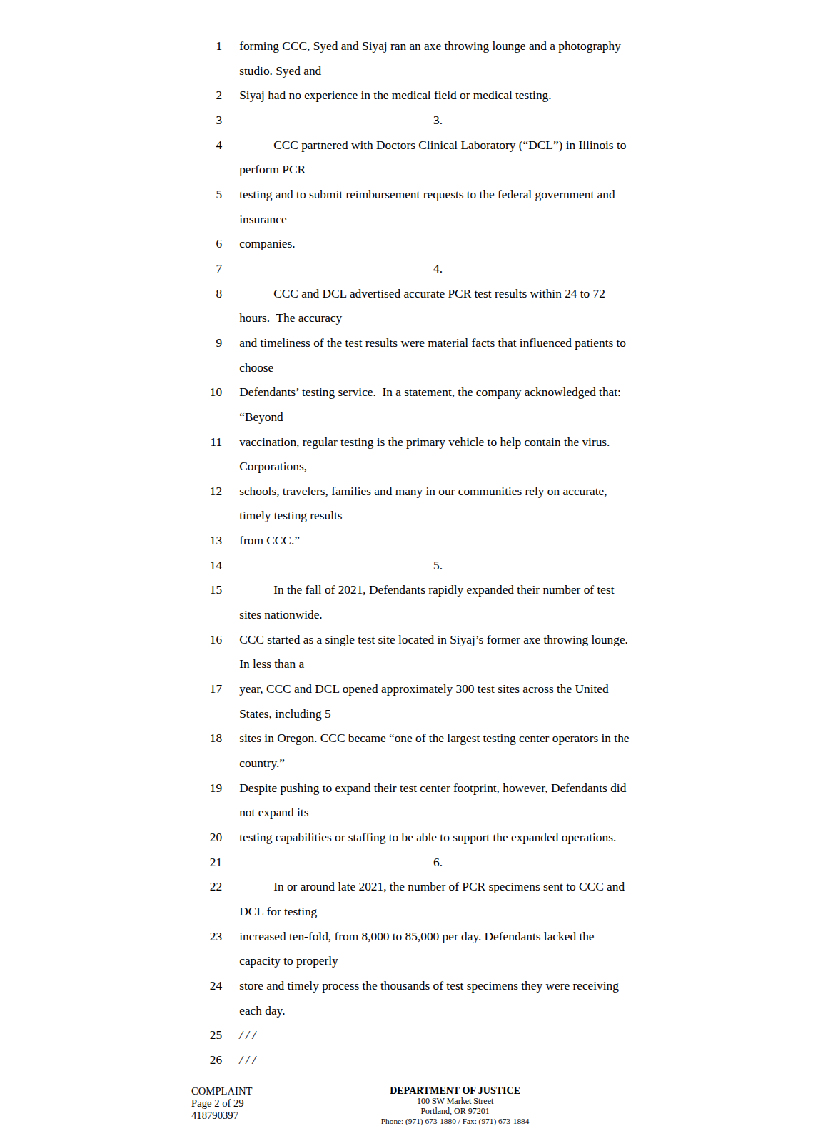1
forming CCC, Syed and Siyaj ran an axe throwing lounge and a photography studio. Syed and
2
Siyaj had no experience in the medical field or medical testing.
3
3.
4
CCC partnered with Doctors Clinical Laboratory (“DCL”) in Illinois to perform PCR
5
testing and to submit reimbursement requests to the federal government and insurance
6
companies.
7
4.
8
CCC and DCL advertised accurate PCR test results within 24 to 72 hours. The accuracy
9
and timeliness of the test results were material facts that influenced patients to choose
10
Defendants’ testing service. In a statement, the company acknowledged that: “Beyond
11
vaccination, regular testing is the primary vehicle to help contain the virus. Corporations,
12
schools, travelers, families and many in our communities rely on accurate, timely testing results
13
from CCC.”
14
5.
15
In the fall of 2021, Defendants rapidly expanded their number of test sites nationwide.
16
CCC started as a single test site located in Siyaj’s former axe throwing lounge. In less than a
17
year, CCC and DCL opened approximately 300 test sites across the United States, including 5
18
sites in Oregon. CCC became “one of the largest testing center operators in the country.”
19
Despite pushing to expand their test center footprint, however, Defendants did not expand its
20
testing capabilities or staffing to be able to support the expanded operations.
21
6.
22
In or around late 2021, the number of PCR specimens sent to CCC and DCL for testing
23
increased ten-fold, from 8,000 to 85,000 per day. Defendants lacked the capacity to properly
24
store and timely process the thousands of test specimens they were receiving each day.
25
/ / /
26
/ / /
COMPLAINT
Page 2 of 29
418790397
DEPARTMENT OF JUSTICE
100 SW Market Street
Portland, OR 97201
Phone: (971) 673-1880 / Fax: (971) 673-1884